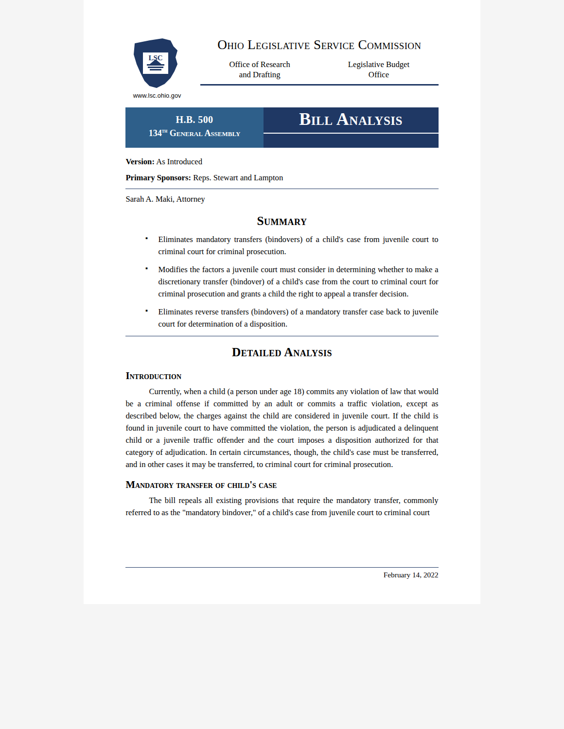LSC
www.lsc.ohio.gov
Ohio Legislative Service Commission
Office of Research
and Drafting
Legislative Budget
Office
H.B. 500
134th General Assembly
Bill Analysis
Version: As Introduced
Primary Sponsors: Reps. Stewart and Lampton
Sarah A. Maki, Attorney
Summary
Eliminates mandatory transfers (bindovers) of a child's case from juvenile court to criminal court for criminal prosecution.
Modifies the factors a juvenile court must consider in determining whether to make a discretionary transfer (bindover) of a child's case from the court to criminal court for criminal prosecution and grants a child the right to appeal a transfer decision.
Eliminates reverse transfers (bindovers) of a mandatory transfer case back to juvenile court for determination of a disposition.
Detailed Analysis
Introduction
Currently, when a child (a person under age 18) commits any violation of law that would be a criminal offense if committed by an adult or commits a traffic violation, except as described below, the charges against the child are considered in juvenile court. If the child is found in juvenile court to have committed the violation, the person is adjudicated a delinquent child or a juvenile traffic offender and the court imposes a disposition authorized for that category of adjudication. In certain circumstances, though, the child's case must be transferred, and in other cases it may be transferred, to criminal court for criminal prosecution.
Mandatory transfer of child's case
The bill repeals all existing provisions that require the mandatory transfer, commonly referred to as the "mandatory bindover," of a child's case from juvenile court to criminal court
February 14, 2022